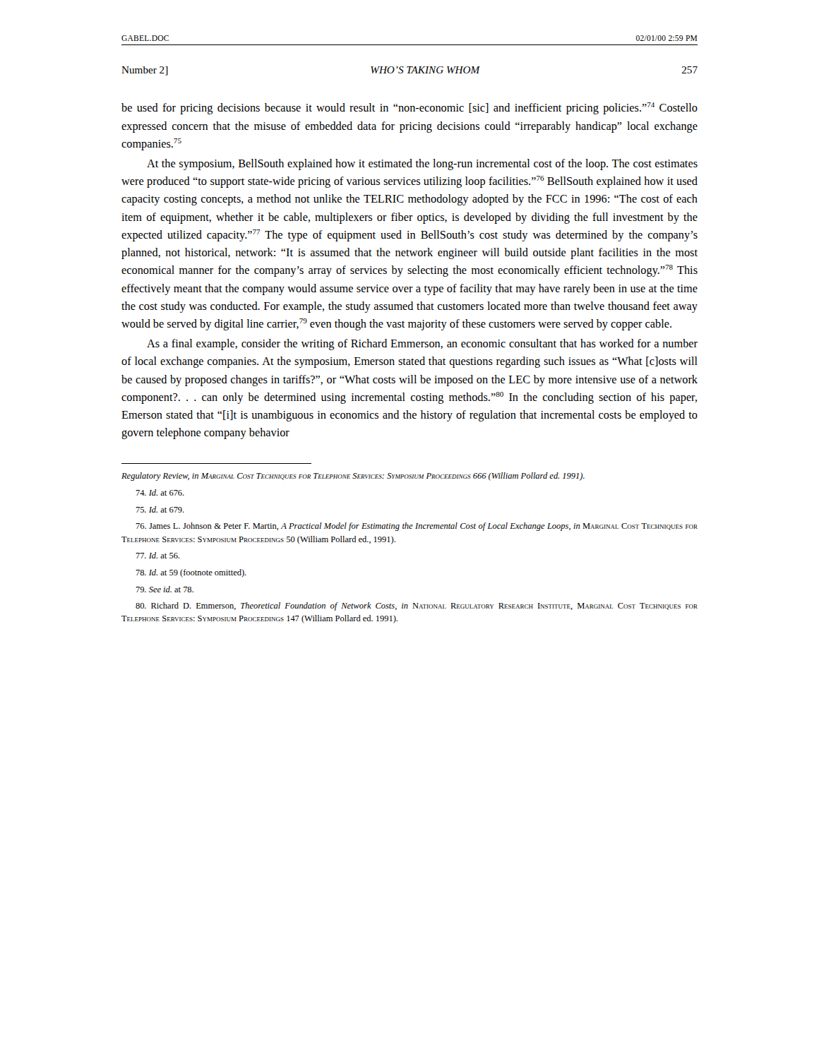GABEL.DOC 02/01/00 2:59 PM
Number 2] WHO’S TAKING WHOM 257
be used for pricing decisions because it would result in “non-economic [sic] and inefficient pricing policies.”74 Costello expressed concern that the misuse of embedded data for pricing decisions could “irreparably handicap” local exchange companies.75
At the symposium, BellSouth explained how it estimated the long-run incremental cost of the loop. The cost estimates were produced “to support state-wide pricing of various services utilizing loop facilities.”76 BellSouth explained how it used capacity costing concepts, a method not unlike the TELRIC methodology adopted by the FCC in 1996: “The cost of each item of equipment, whether it be cable, multiplexers or fiber optics, is developed by dividing the full investment by the expected utilized capacity.”77 The type of equipment used in BellSouth’s cost study was determined by the company’s planned, not historical, network: “It is assumed that the network engineer will build outside plant facilities in the most economical manner for the company’s array of services by selecting the most economically efficient technology.”78 This effectively meant that the company would assume service over a type of facility that may have rarely been in use at the time the cost study was conducted. For example, the study assumed that customers located more than twelve thousand feet away would be served by digital line carrier,79 even though the vast majority of these customers were served by copper cable.
As a final example, consider the writing of Richard Emmerson, an economic consultant that has worked for a number of local exchange companies. At the symposium, Emerson stated that questions regarding such issues as “What [c]osts will be caused by proposed changes in tariffs?”, or “What costs will be imposed on the LEC by more intensive use of a network component?. . . can only be determined using incremental costing methods.”80 In the concluding section of his paper, Emerson stated that “[i]t is unambiguous in economics and the history of regulation that incremental costs be employed to govern telephone company behavior
Regulatory Review, in Marginal Cost Techniques for Telephone Services: Symposium Proceedings 666 (William Pollard ed. 1991).
74. Id. at 676.
75. Id. at 679.
76. James L. Johnson & Peter F. Martin, A Practical Model for Estimating the Incremental Cost of Local Exchange Loops, in Marginal Cost Techniques for Telephone Services: Symposium Proceedings 50 (William Pollard ed., 1991).
77. Id. at 56.
78. Id. at 59 (footnote omitted).
79. See id. at 78.
80. Richard D. Emmerson, Theoretical Foundation of Network Costs, in National Regulatory Research Institute, Marginal Cost Techniques for Telephone Services: Symposium Proceedings 147 (William Pollard ed. 1991).